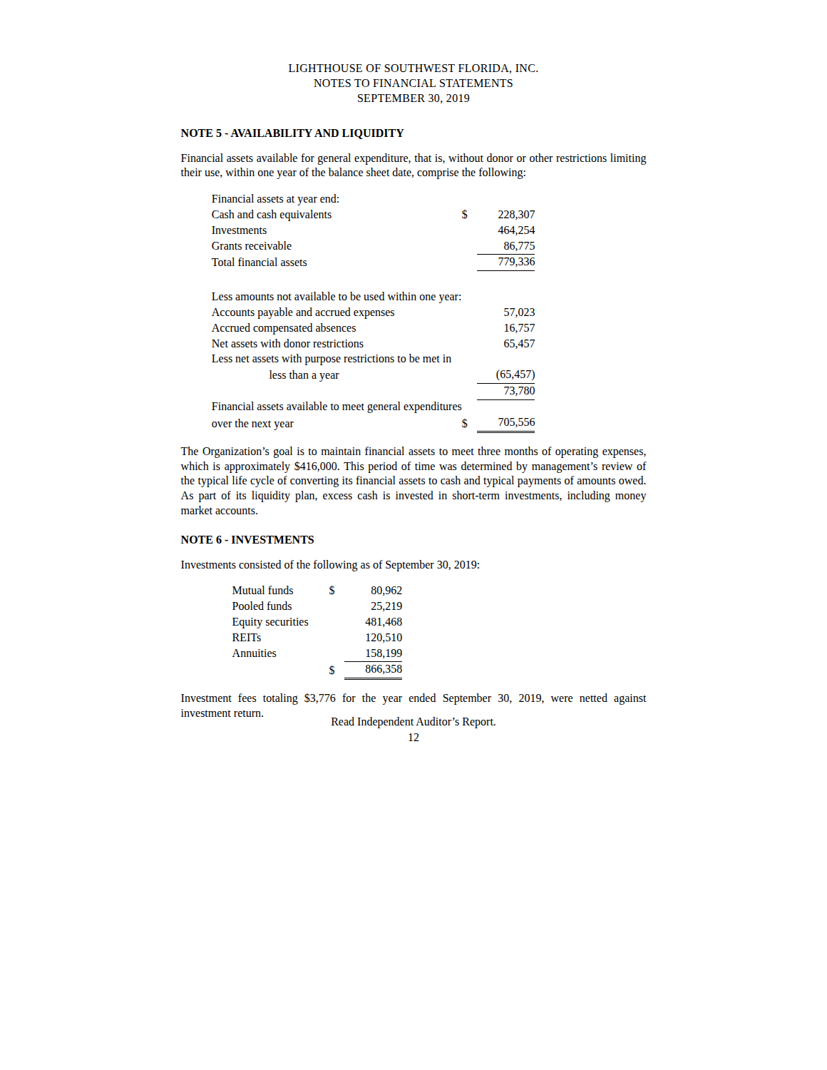LIGHTHOUSE OF SOUTHWEST FLORIDA, INC.
NOTES TO FINANCIAL STATEMENTS
SEPTEMBER 30, 2019
Note 5 - Availability and Liquidity
Financial assets available for general expenditure, that is, without donor or other restrictions limiting their use, within one year of the balance sheet date, comprise the following:
| Financial assets at year end: | | |
| Cash and cash equivalents | $ | 228,307 |
| Investments | | 464,254 |
| Grants receivable | | 86,775 |
| Total financial assets | | 779,336 |
| Less amounts not available to be used within one year: | | |
| Accounts payable and accrued expenses | | 57,023 |
| Accrued compensated absences | | 16,757 |
| Net assets with donor restrictions | | 65,457 |
| Less net assets with purpose restrictions to be met in | | |
| less than a year | | (65,457) |
| | | 73,780 |
| Financial assets available to meet general expenditures | | |
| over the next year | $ | 705,556 |
The Organization’s goal is to maintain financial assets to meet three months of operating expenses, which is approximately $416,000. This period of time was determined by management’s review of the typical life cycle of converting its financial assets to cash and typical payments of amounts owed. As part of its liquidity plan, excess cash is invested in short-term investments, including money market accounts.
Note 6 - Investments
Investments consisted of the following as of September 30, 2019:
| Mutual funds | | $ | 80,962 |
| Pooled funds | | | 25,219 |
| Equity securities | | | 481,468 |
| REITs | | | 120,510 |
| Annuities | | | 158,199 |
| | | $ | 866,358 |
Investment fees totaling $3,776 for the year ended September 30, 2019, were netted against investment return.
Read Independent Auditor’s Report.
12